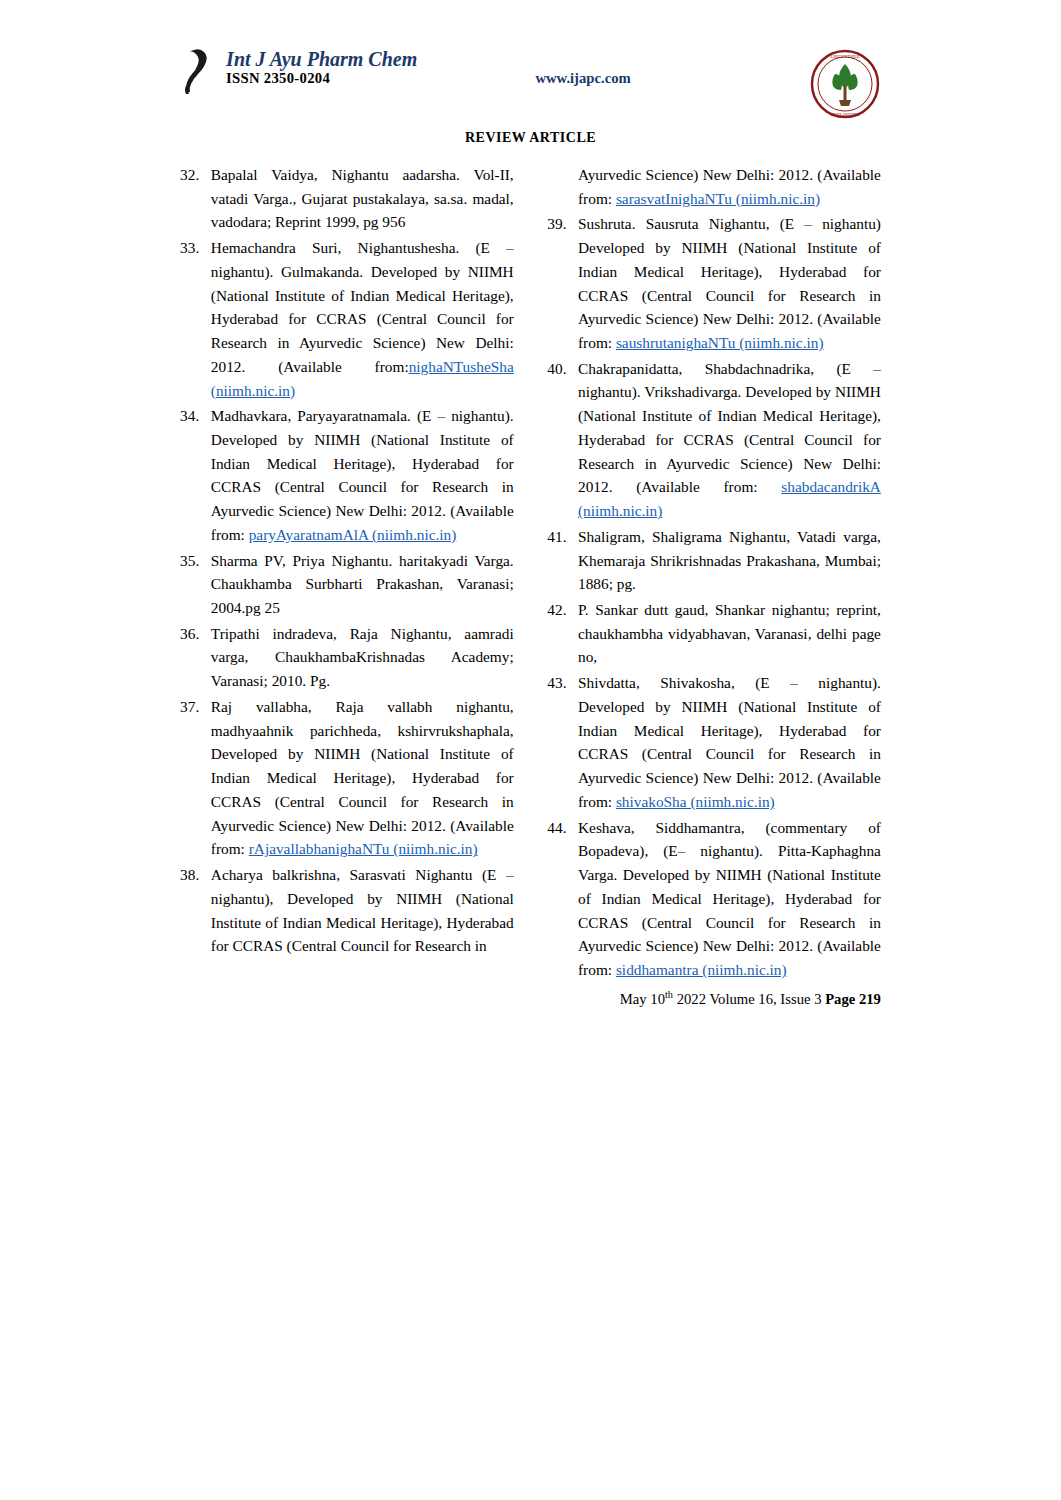Int J Ayu Pharm Chem
ISSN 2350-0204
www.ijapc.com
GREENTREE PUBLISHING
REVIEW ARTICLE
32.
Bapalal Vaidya, Nighantu aadarsha. Vol-II, vatadi Varga., Gujarat pustakalaya, sa.sa. madal, vadodara; Reprint 1999, pg 956
33.
Hemachandra Suri, Nighantushesha. (E – nighantu). Gulmakanda. Developed by NIIMH (National Institute of Indian Medical Heritage), Hyderabad for CCRAS (Central Council for Research in Ayurvedic Science) New Delhi: 2012. (Available from:nighaNTusheSha (niimh.nic.in)
34.
Madhavkara, Paryayaratnamala. (E – nighantu). Developed by NIIMH (National Institute of Indian Medical Heritage), Hyderabad for CCRAS (Central Council for Research in Ayurvedic Science) New Delhi: 2012. (Available from: paryAyaratnamAlA (niimh.nic.in)
35.
Sharma PV, Priya Nighantu. haritakyadi Varga. Chaukhamba Surbharti Prakashan, Varanasi; 2004.pg 25
36.
Tripathi indradeva, Raja Nighantu, aamradi varga, ChaukhambaKrishnadas Academy; Varanasi; 2010. Pg.
37.
Raj vallabha, Raja vallabh nighantu, madhyaahnik parichheda, kshirvrukshaphala, Developed by NIIMH (National Institute of Indian Medical Heritage), Hyderabad for CCRAS (Central Council for Research in Ayurvedic Science) New Delhi: 2012. (Available from: rAjavallabhanighaNTu (niimh.nic.in)
38.
Acharya balkrishna, Sarasvati Nighantu (E – nighantu), Developed by NIIMH (National Institute of Indian Medical Heritage), Hyderabad for CCRAS (Central Council for Research in
Ayurvedic Science) New Delhi: 2012. (Available from: sarasvatInighaNTu (niimh.nic.in)
39.
Sushruta. Sausruta Nighantu, (E – nighantu) Developed by NIIMH (National Institute of Indian Medical Heritage), Hyderabad for CCRAS (Central Council for Research in Ayurvedic Science) New Delhi: 2012. (Available from: saushrutanighaNTu (niimh.nic.in)
40.
Chakrapanidatta, Shabdachnadrika, (E – nighantu). Vrikshadivarga. Developed by NIIMH (National Institute of Indian Medical Heritage), Hyderabad for CCRAS (Central Council for Research in Ayurvedic Science) New Delhi: 2012. (Available from: shabdacandrikA (niimh.nic.in)
41.
Shaligram, Shaligrama Nighantu, Vatadi varga, Khemaraja Shrikrishnadas Prakashana, Mumbai; 1886; pg.
42.
P. Sankar dutt gaud, Shankar nighantu; reprint, chaukhambha vidyabhavan, Varanasi, delhi page no,
43.
Shivdatta, Shivakosha, (E – nighantu). Developed by NIIMH (National Institute of Indian Medical Heritage), Hyderabad for CCRAS (Central Council for Research in Ayurvedic Science) New Delhi: 2012. (Available from: shivakoSha (niimh.nic.in)
44.
Keshava, Siddhamantra, (commentary of Bopadeva), (E– nighantu). Pitta-Kaphaghna Varga. Developed by NIIMH (National Institute of Indian Medical Heritage), Hyderabad for CCRAS (Central Council for Research in Ayurvedic Science) New Delhi: 2012. (Available from: siddhamantra (niimh.nic.in)
May 10th 2022 Volume 16, Issue 3 Page 219